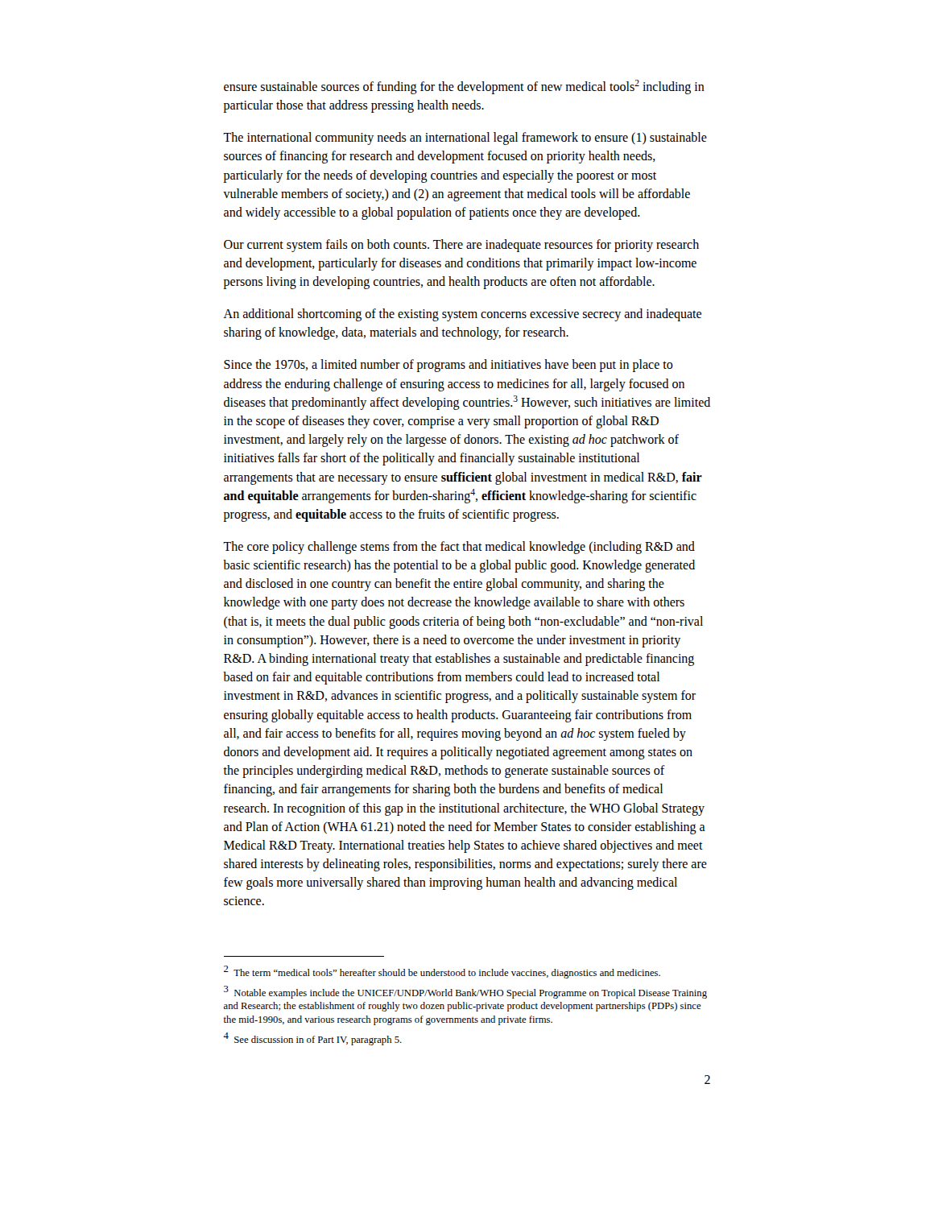ensure sustainable sources of funding for the development of new medical tools2 including in particular those that address pressing health needs.
The international community needs an international legal framework to ensure (1) sustainable sources of financing for research and development focused on priority health needs, particularly for the needs of developing countries and especially the poorest or most vulnerable members of society,) and (2) an agreement that medical tools will be affordable and widely accessible to a global population of patients once they are developed.
Our current system fails on both counts. There are inadequate resources for priority research and development, particularly for diseases and conditions that primarily impact low-income persons living in developing countries, and health products are often not affordable.
An additional shortcoming of the existing system concerns excessive secrecy and inadequate sharing of knowledge, data, materials and technology, for research.
Since the 1970s, a limited number of programs and initiatives have been put in place to address the enduring challenge of ensuring access to medicines for all, largely focused on diseases that predominantly affect developing countries.3 However, such initiatives are limited in the scope of diseases they cover, comprise a very small proportion of global R&D investment, and largely rely on the largesse of donors. The existing ad hoc patchwork of initiatives falls far short of the politically and financially sustainable institutional arrangements that are necessary to ensure sufficient global investment in medical R&D, fair and equitable arrangements for burden-sharing4, efficient knowledge-sharing for scientific progress, and equitable access to the fruits of scientific progress.
The core policy challenge stems from the fact that medical knowledge (including R&D and basic scientific research) has the potential to be a global public good. Knowledge generated and disclosed in one country can benefit the entire global community, and sharing the knowledge with one party does not decrease the knowledge available to share with others (that is, it meets the dual public goods criteria of being both “non-excludable” and “non-rival in consumption”). However, there is a need to overcome the under investment in priority R&D. A binding international treaty that establishes a sustainable and predictable financing based on fair and equitable contributions from members could lead to increased total investment in R&D, advances in scientific progress, and a politically sustainable system for ensuring globally equitable access to health products. Guaranteeing fair contributions from all, and fair access to benefits for all, requires moving beyond an ad hoc system fueled by donors and development aid. It requires a politically negotiated agreement among states on the principles undergirding medical R&D, methods to generate sustainable sources of financing, and fair arrangements for sharing both the burdens and benefits of medical research. In recognition of this gap in the institutional architecture, the WHO Global Strategy and Plan of Action (WHA 61.21) noted the need for Member States to consider establishing a Medical R&D Treaty. International treaties help States to achieve shared objectives and meet shared interests by delineating roles, responsibilities, norms and expectations; surely there are few goals more universally shared than improving human health and advancing medical science.
2 The term “medical tools” hereafter should be understood to include vaccines, diagnostics and medicines.
3 Notable examples include the UNICEF/UNDP/World Bank/WHO Special Programme on Tropical Disease Training and Research; the establishment of roughly two dozen public-private product development partnerships (PDPs) since the mid-1990s, and various research programs of governments and private firms.
4 See discussion in of Part IV, paragraph 5.
2